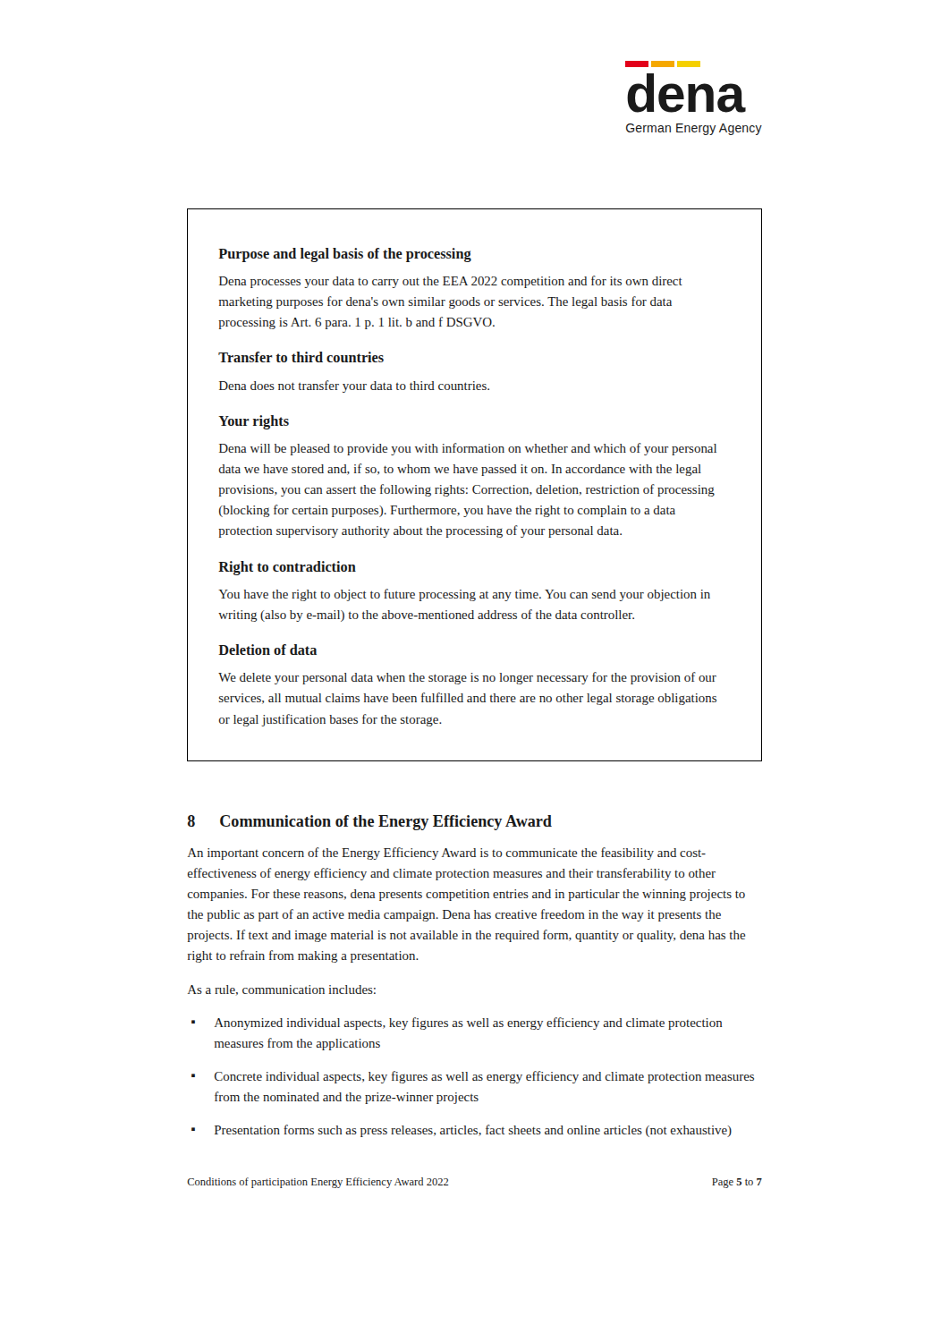dena
German Energy Agency
Purpose and legal basis of the processing
Dena processes your data to carry out the EEA 2022 competition and for its own direct marketing purposes for dena's own similar goods or services. The legal basis for data processing is Art. 6 para. 1 p. 1 lit. b and f DSGVO.
Transfer to third countries
Dena does not transfer your data to third countries.
Your rights
Dena will be pleased to provide you with information on whether and which of your personal data we have stored and, if so, to whom we have passed it on. In accordance with the legal provisions, you can assert the following rights: Correction, deletion, restriction of processing (blocking for certain purposes). Furthermore, you have the right to complain to a data protection supervisory authority about the processing of your personal data.
Right to contradiction
You have the right to object to future processing at any time. You can send your objection in writing (also by e-mail) to the above-mentioned address of the data controller.
Deletion of data
We delete your personal data when the storage is no longer necessary for the provision of our services, all mutual claims have been fulfilled and there are no other legal storage obligations or legal justification bases for the storage.
8 Communication of the Energy Efficiency Award
An important concern of the Energy Efficiency Award is to communicate the feasibility and cost-effectiveness of energy efficiency and climate protection measures and their transferability to other companies. For these reasons, dena presents competition entries and in particular the winning projects to the public as part of an active media campaign. Dena has creative freedom in the way it presents the projects. If text and image material is not available in the required form, quantity or quality, dena has the right to refrain from making a presentation.
As a rule, communication includes:
Anonymized individual aspects, key figures as well as energy efficiency and climate protection measures from the applications
Concrete individual aspects, key figures as well as energy efficiency and climate protection measures from the nominated and the prize-winner projects
Presentation forms such as press releases, articles, fact sheets and online articles (not exhaustive)
Conditions of participation Energy Efficiency Award 2022
Page 5 to 7